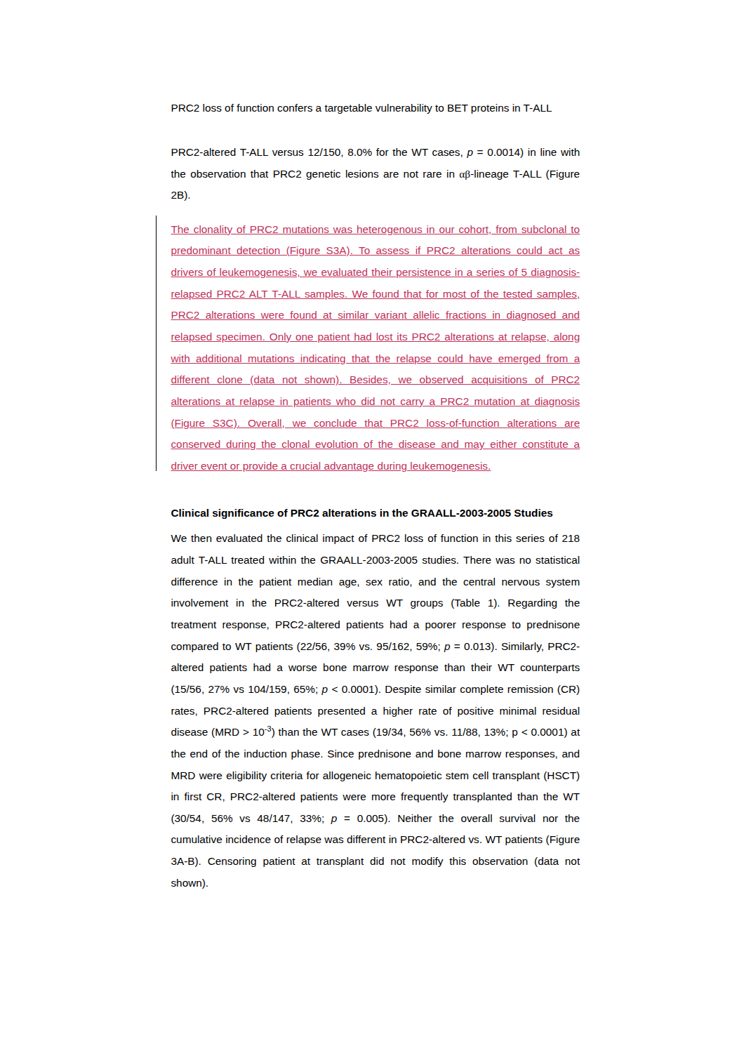PRC2 loss of function confers a targetable vulnerability to BET proteins in T-ALL
PRC2-altered T-ALL versus 12/150, 8.0% for the WT cases, p = 0.0014) in line with the observation that PRC2 genetic lesions are not rare in αβ-lineage T-ALL (Figure 2B).
The clonality of PRC2 mutations was heterogenous in our cohort, from subclonal to predominant detection (Figure S3A). To assess if PRC2 alterations could act as drivers of leukemogenesis, we evaluated their persistence in a series of 5 diagnosis-relapsed PRC2 ALT T-ALL samples. We found that for most of the tested samples, PRC2 alterations were found at similar variant allelic fractions in diagnosed and relapsed specimen. Only one patient had lost its PRC2 alterations at relapse, along with additional mutations indicating that the relapse could have emerged from a different clone (data not shown). Besides, we observed acquisitions of PRC2 alterations at relapse in patients who did not carry a PRC2 mutation at diagnosis (Figure S3C). Overall, we conclude that PRC2 loss-of-function alterations are conserved during the clonal evolution of the disease and may either constitute a driver event or provide a crucial advantage during leukemogenesis.
Clinical significance of PRC2 alterations in the GRAALL-2003-2005 Studies
We then evaluated the clinical impact of PRC2 loss of function in this series of 218 adult T-ALL treated within the GRAALL-2003-2005 studies. There was no statistical difference in the patient median age, sex ratio, and the central nervous system involvement in the PRC2-altered versus WT groups (Table 1). Regarding the treatment response, PRC2-altered patients had a poorer response to prednisone compared to WT patients (22/56, 39% vs. 95/162, 59%; p = 0.013). Similarly, PRC2-altered patients had a worse bone marrow response than their WT counterparts (15/56, 27% vs 104/159, 65%; p < 0.0001). Despite similar complete remission (CR) rates, PRC2-altered patients presented a higher rate of positive minimal residual disease (MRD > 10-3) than the WT cases (19/34, 56% vs. 11/88, 13%; p < 0.0001) at the end of the induction phase. Since prednisone and bone marrow responses, and MRD were eligibility criteria for allogeneic hematopoietic stem cell transplant (HSCT) in first CR, PRC2-altered patients were more frequently transplanted than the WT (30/54, 56% vs 48/147, 33%; p = 0.005). Neither the overall survival nor the cumulative incidence of relapse was different in PRC2-altered vs. WT patients (Figure 3A-B). Censoring patient at transplant did not modify this observation (data not shown).